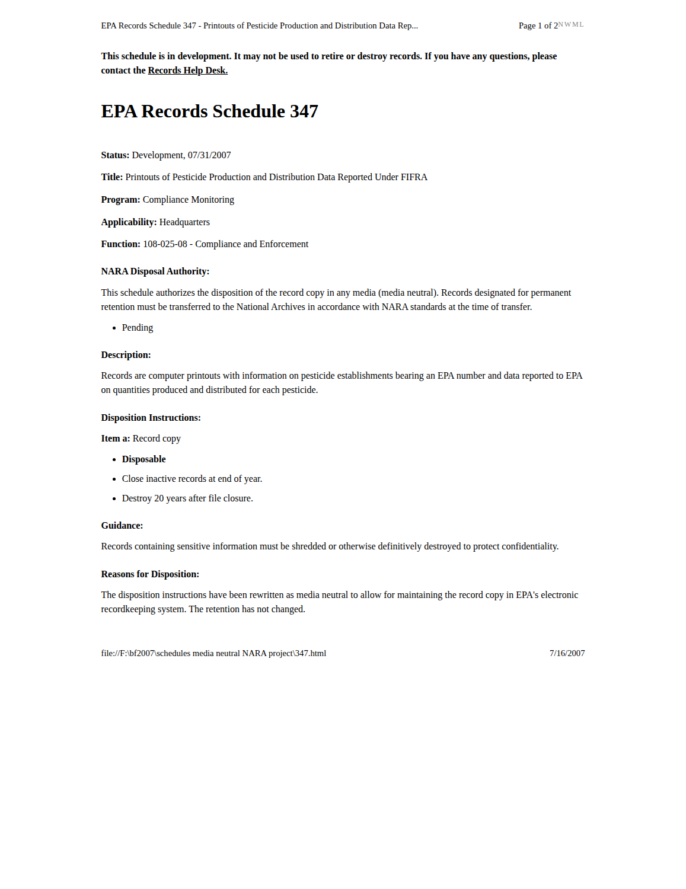NWML
EPA Records Schedule 347 - Printouts of Pesticide Production and Distribution Data Rep... Page 1 of 2
This schedule is in development. It may not be used to retire or destroy records. If you have any questions, please contact the Records Help Desk.
EPA Records Schedule 347
Status: Development, 07/31/2007
Title: Printouts of Pesticide Production and Distribution Data Reported Under FIFRA
Program: Compliance Monitoring
Applicability: Headquarters
Function: 108-025-08 - Compliance and Enforcement
NARA Disposal Authority:
This schedule authorizes the disposition of the record copy in any media (media neutral). Records designated for permanent retention must be transferred to the National Archives in accordance with NARA standards at the time of transfer.
Pending
Description:
Records are computer printouts with information on pesticide establishments bearing an EPA number and data reported to EPA on quantities produced and distributed for each pesticide.
Disposition Instructions:
Item a: Record copy
Disposable
Close inactive records at end of year.
Destroy 20 years after file closure.
Guidance:
Records containing sensitive information must be shredded or otherwise definitively destroyed to protect confidentiality.
Reasons for Disposition:
The disposition instructions have been rewritten as media neutral to allow for maintaining the record copy in EPA's electronic recordkeeping system. The retention has not changed.
file://F:\bf2007\schedules media neutral NARA project\347.html 7/16/2007